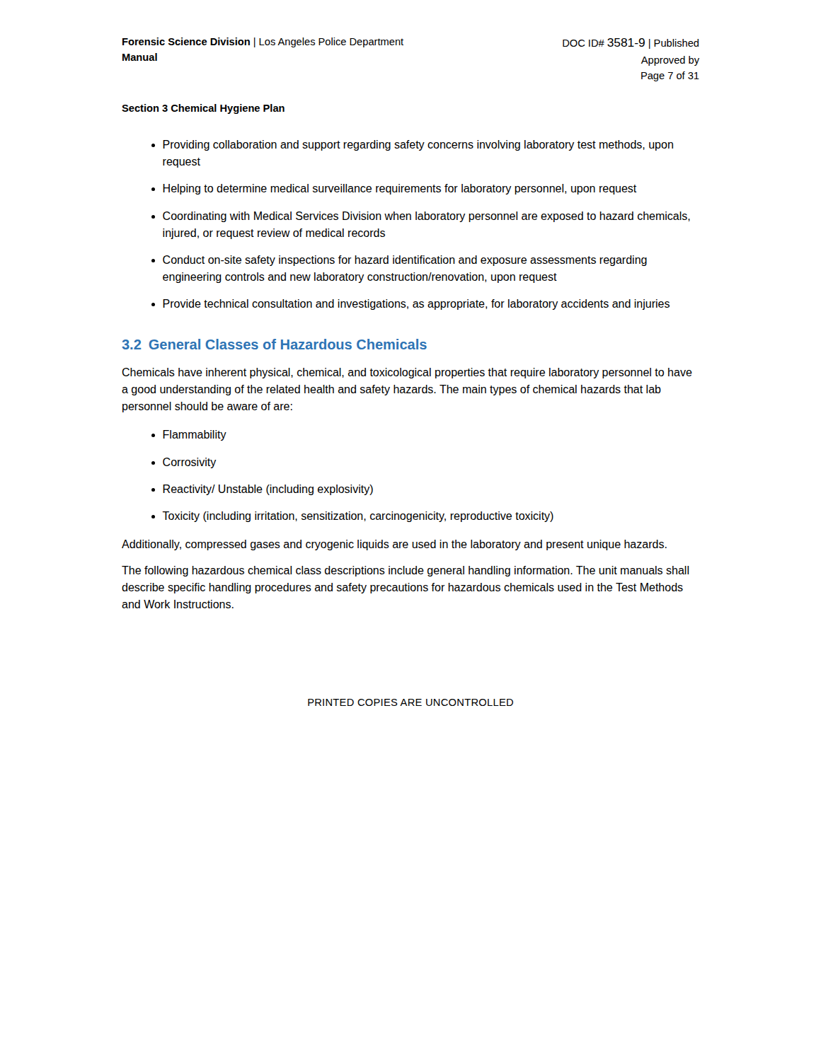Forensic Science Division | Los Angeles Police Department
Manual
DOC ID# 3581-9 | Published
Approved by
Page 7 of 31
Section 3 Chemical Hygiene Plan
Providing collaboration and support regarding safety concerns involving laboratory test methods, upon request
Helping to determine medical surveillance requirements for laboratory personnel, upon request
Coordinating with Medical Services Division when laboratory personnel are exposed to hazard chemicals, injured, or request review of medical records
Conduct on-site safety inspections for hazard identification and exposure assessments regarding engineering controls and new laboratory construction/renovation, upon request
Provide technical consultation and investigations, as appropriate, for laboratory accidents and injuries
3.2 General Classes of Hazardous Chemicals
Chemicals have inherent physical, chemical, and toxicological properties that require laboratory personnel to have a good understanding of the related health and safety hazards. The main types of chemical hazards that lab personnel should be aware of are:
Flammability
Corrosivity
Reactivity/ Unstable (including explosivity)
Toxicity (including irritation, sensitization, carcinogenicity, reproductive toxicity)
Additionally, compressed gases and cryogenic liquids are used in the laboratory and present unique hazards.
The following hazardous chemical class descriptions include general handling information. The unit manuals shall describe specific handling procedures and safety precautions for hazardous chemicals used in the Test Methods and Work Instructions.
PRINTED COPIES ARE UNCONTROLLED